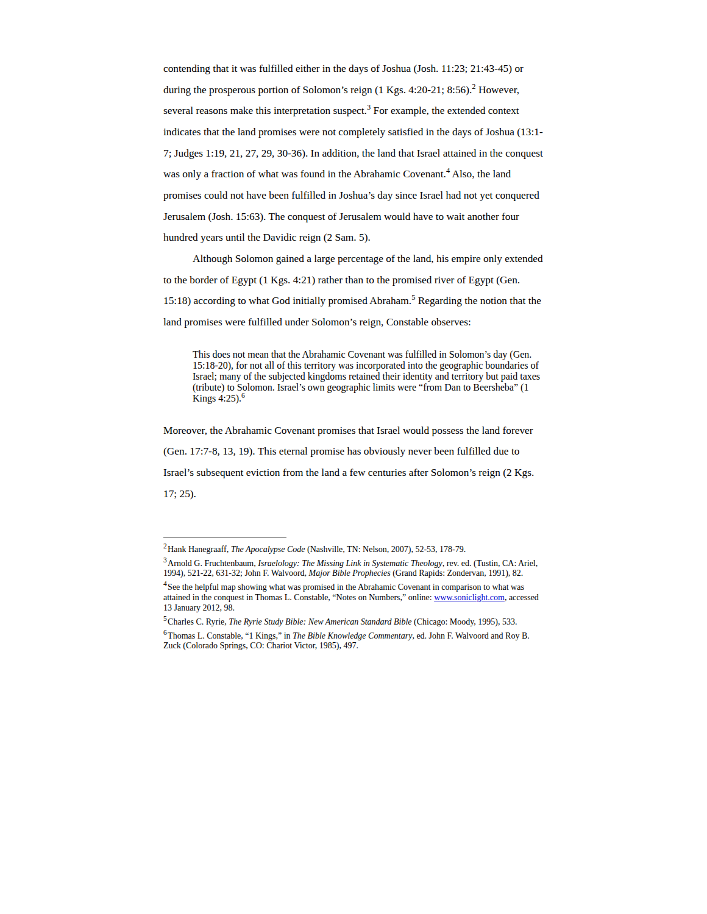contending that it was fulfilled either in the days of Joshua (Josh. 11:23; 21:43-45) or during the prosperous portion of Solomon’s reign (1 Kgs. 4:20-21; 8:56).2 However, several reasons make this interpretation suspect.3 For example, the extended context indicates that the land promises were not completely satisfied in the days of Joshua (13:1-7; Judges 1:19, 21, 27, 29, 30-36). In addition, the land that Israel attained in the conquest was only a fraction of what was found in the Abrahamic Covenant.4 Also, the land promises could not have been fulfilled in Joshua’s day since Israel had not yet conquered Jerusalem (Josh. 15:63). The conquest of Jerusalem would have to wait another four hundred years until the Davidic reign (2 Sam. 5).
Although Solomon gained a large percentage of the land, his empire only extended to the border of Egypt (1 Kgs. 4:21) rather than to the promised river of Egypt (Gen. 15:18) according to what God initially promised Abraham.5 Regarding the notion that the land promises were fulfilled under Solomon’s reign, Constable observes:
This does not mean that the Abrahamic Covenant was fulfilled in Solomon’s day (Gen. 15:18-20), for not all of this territory was incorporated into the geographic boundaries of Israel; many of the subjected kingdoms retained their identity and territory but paid taxes (tribute) to Solomon. Israel’s own geographic limits were “from Dan to Beersheba” (1 Kings 4:25).6
Moreover, the Abrahamic Covenant promises that Israel would possess the land forever (Gen. 17:7-8, 13, 19). This eternal promise has obviously never been fulfilled due to Israel’s subsequent eviction from the land a few centuries after Solomon’s reign (2 Kgs. 17; 25).
2 Hank Hanegraaff, The Apocalypse Code (Nashville, TN: Nelson, 2007), 52-53, 178-79.
3 Arnold G. Fruchtenbaum, Israelology: The Missing Link in Systematic Theology, rev. ed. (Tustin, CA: Ariel, 1994), 521-22, 631-32; John F. Walvoord, Major Bible Prophecies (Grand Rapids: Zondervan, 1991), 82.
4 See the helpful map showing what was promised in the Abrahamic Covenant in comparison to what was attained in the conquest in Thomas L. Constable, “Notes on Numbers,” online: www.soniclight.com, accessed 13 January 2012, 98.
5 Charles C. Ryrie, The Ryrie Study Bible: New American Standard Bible (Chicago: Moody, 1995), 533.
6 Thomas L. Constable, “1 Kings,” in The Bible Knowledge Commentary, ed. John F. Walvoord and Roy B. Zuck (Colorado Springs, CO: Chariot Victor, 1985), 497.